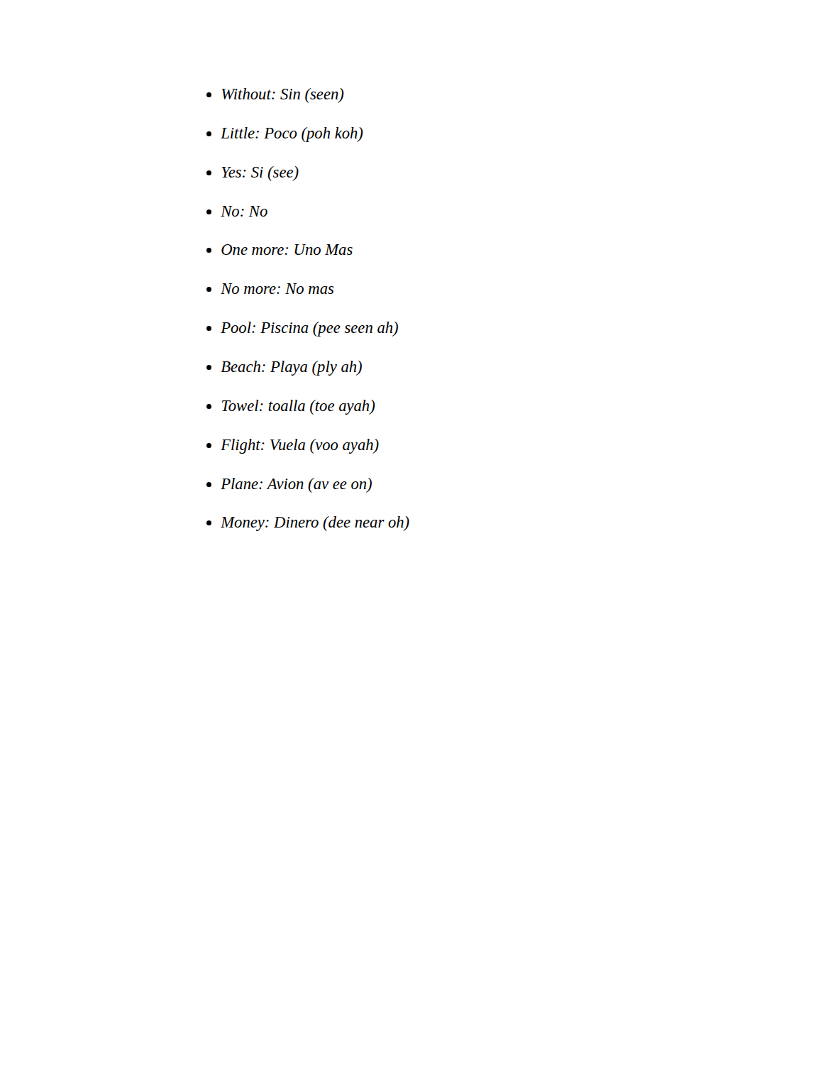Without: Sin (seen)
Little: Poco (poh koh)
Yes: Si (see)
No: No
One more: Uno Mas
No more: No mas
Pool: Piscina (pee seen ah)
Beach: Playa (ply ah)
Towel: toalla (toe ayah)
Flight: Vuela (voo ayah)
Plane: Avion (av ee on)
Money: Dinero (dee near oh)